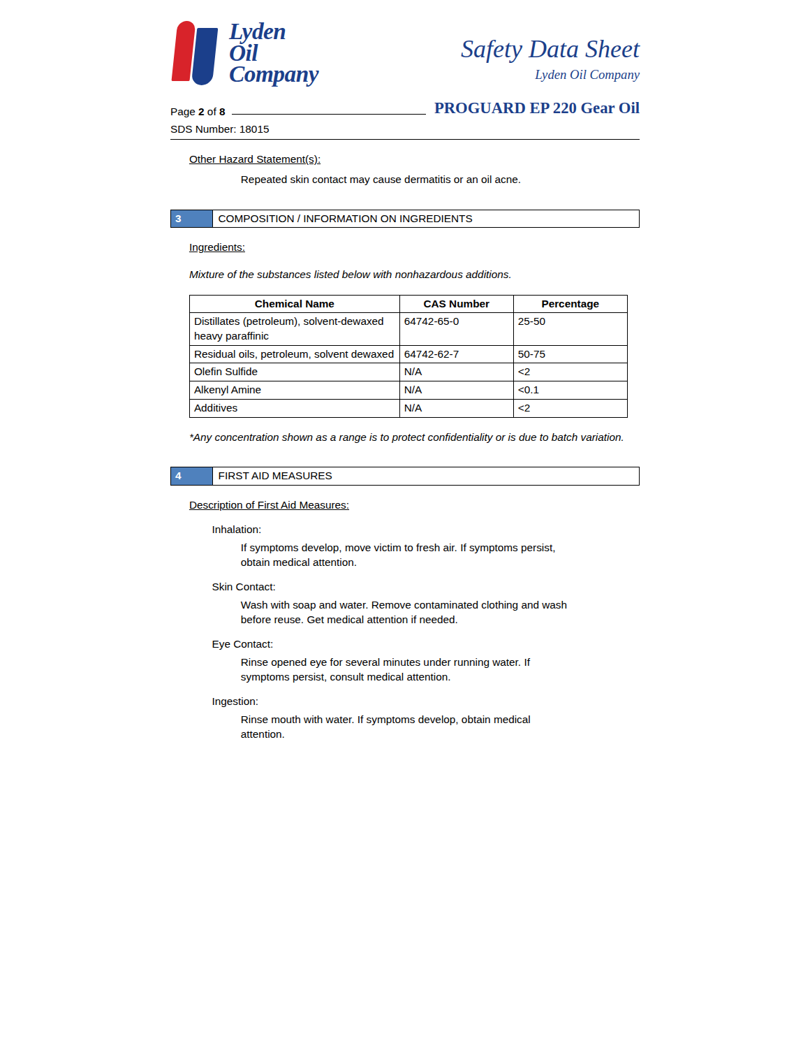Lyden Oil Company
Safety Data Sheet
Lyden Oil Company
Page 2 of 8
PROGUARD EP 220 Gear Oil
SDS Number: 18015
Other Hazard Statement(s):
Repeated skin contact may cause dermatitis or an oil acne.
3
COMPOSITION / INFORMATION ON INGREDIENTS
Ingredients:
Mixture of the substances listed below with nonhazardous additions.
| Chemical Name | CAS Number | Percentage |
| --- | --- | --- |
| Distillates (petroleum), solvent-dewaxed heavy paraffinic | 64742-65-0 | 25-50 |
| Residual oils, petroleum, solvent dewaxed | 64742-62-7 | 50-75 |
| Olefin Sulfide | N/A | <2 |
| Alkenyl Amine | N/A | <0.1 |
| Additives | N/A | <2 |
*Any concentration shown as a range is to protect confidentiality or is due to batch variation.
4
FIRST AID MEASURES
Description of First Aid Measures:
Inhalation:
If symptoms develop, move victim to fresh air. If symptoms persist,
obtain medical attention.
Skin Contact:
Wash with soap and water. Remove contaminated clothing and wash
before reuse. Get medical attention if needed.
Eye Contact:
Rinse opened eye for several minutes under running water. If
symptoms persist, consult medical attention.
Ingestion:
Rinse mouth with water. If symptoms develop, obtain medical
attention.